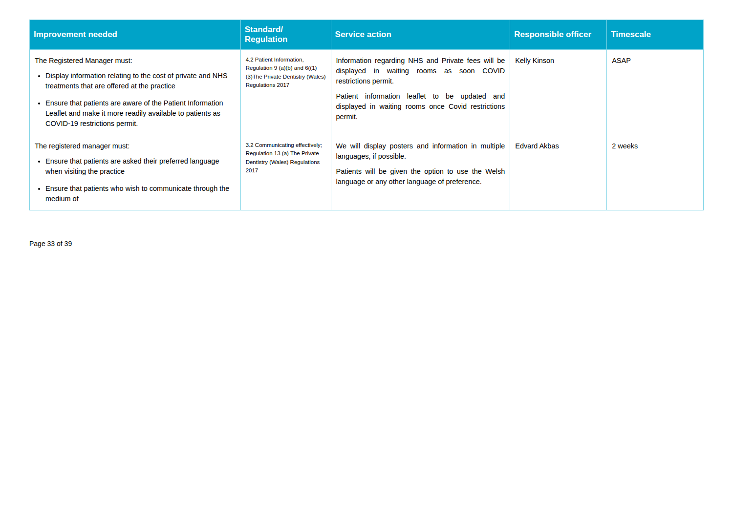| Improvement needed | Standard/ Regulation | Service action | Responsible officer | Timescale |
| --- | --- | --- | --- | --- |
| The Registered Manager must: Display information relating to the cost of private and NHS treatments that are offered at the practice Ensure that patients are aware of the Patient Information Leaflet and make it more readily available to patients as COVID-19 restrictions permit. | 4.2 Patient Information, Regulation 9 (a)(b) and 6((1)(3)The Private Dentistry (Wales) Regulations 2017 | Information regarding NHS and Private fees will be displayed in waiting rooms as soon COVID restrictions permit. Patient information leaflet to be updated and displayed in waiting rooms once Covid restrictions permit. | Kelly Kinson | ASAP |
| The registered manager must: Ensure that patients are asked their preferred language when visiting the practice Ensure that patients who wish to communicate through the medium of | 3.2 Communicating effectively; Regulation 13 (a) The Private Dentistry (Wales) Regulations 2017 | We will display posters and information in multiple languages, if possible. Patients will be given the option to use the Welsh language or any other language of preference. | Edvard Akbas | 2 weeks |
Page 33 of 39